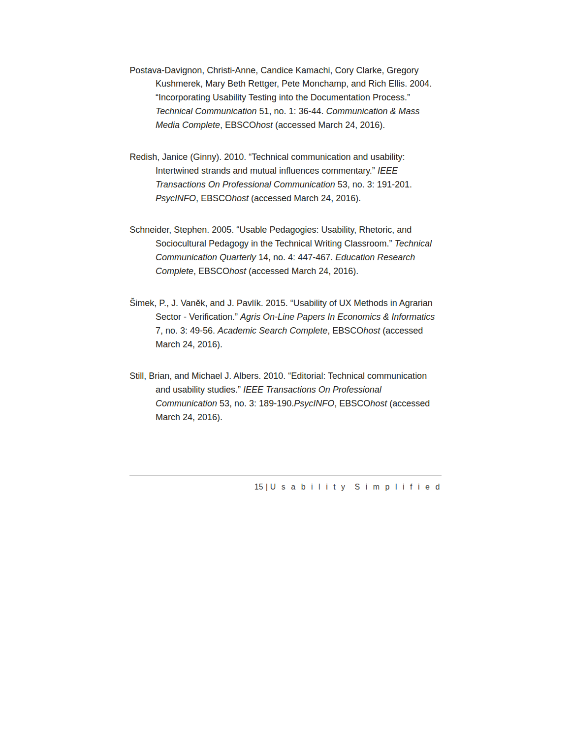Postava-Davignon, Christi-Anne, Candice Kamachi, Cory Clarke, Gregory Kushmerek, Mary Beth Rettger, Pete Monchamp, and Rich Ellis. 2004. “Incorporating Usability Testing into the Documentation Process.” Technical Communication 51, no. 1: 36-44. Communication & Mass Media Complete, EBSCOhost (accessed March 24, 2016).
Redish, Janice (Ginny). 2010. “Technical communication and usability: Intertwined strands and mutual influences commentary.” IEEE Transactions On Professional Communication 53, no. 3: 191-201. PsycINFO, EBSCOhost (accessed March 24, 2016).
Schneider, Stephen. 2005. “Usable Pedagogies: Usability, Rhetoric, and Sociocultural Pedagogy in the Technical Writing Classroom.” Technical Communication Quarterly 14, no. 4: 447-467. Education Research Complete, EBSCOhost (accessed March 24, 2016).
Šimek, P., J. Vaněk, and J. Pavlík. 2015. “Usability of UX Methods in Agrarian Sector - Verification.” Agris On-Line Papers In Economics & Informatics 7, no. 3: 49-56. Academic Search Complete, EBSCOhost (accessed March 24, 2016).
Still, Brian, and Michael J. Albers. 2010. “Editorial: Technical communication and usability studies.” IEEE Transactions On Professional Communication 53, no. 3: 189-190.PsycINFO, EBSCOhost (accessed March 24, 2016).
15 | U s a b i l i t y S i m p l i f i e d